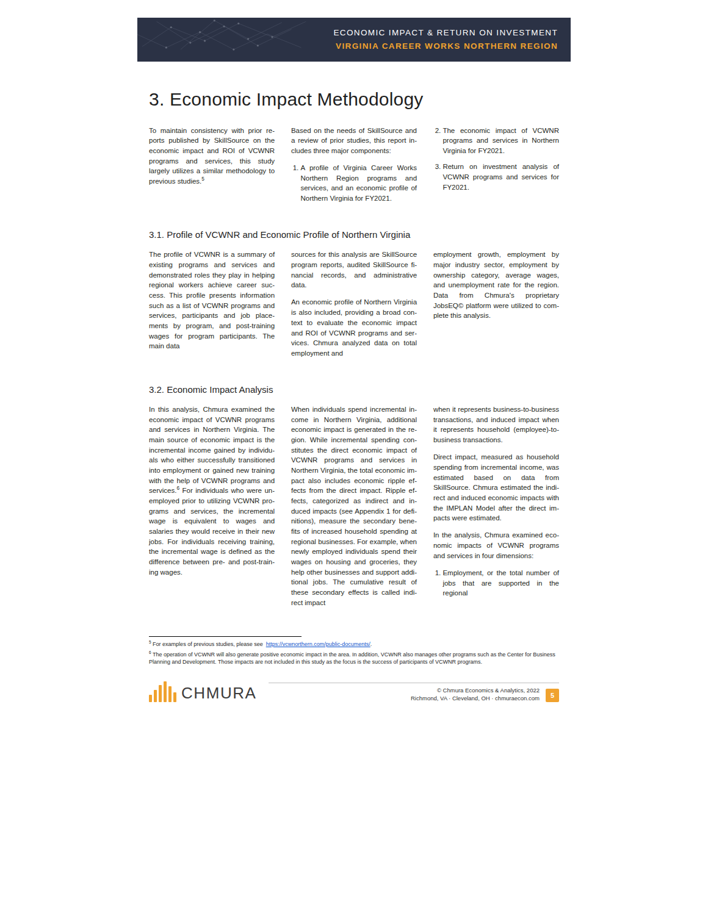Economic Impact & Return on Investment
Virginia Career Works Northern Region
3. Economic Impact Methodology
To maintain consistency with prior reports published by SkillSource on the economic impact and ROI of VCWNR programs and services, this study largely utilizes a similar methodology to previous studies.5
Based on the needs of SkillSource and a review of prior studies, this report includes three major components:
A profile of Virginia Career Works Northern Region programs and services, and an economic profile of Northern Virginia for FY2021.
The economic impact of VCWNR programs and services in Northern Virginia for FY2021.
Return on investment analysis of VCWNR programs and services for FY2021.
3.1. Profile of VCWNR and Economic Profile of Northern Virginia
The profile of VCWNR is a summary of existing programs and services and demonstrated roles they play in helping regional workers achieve career success. This profile presents information such as a list of VCWNR programs and services, participants and job placements by program, and post-training wages for program participants. The main data
sources for this analysis are SkillSource program reports, audited SkillSource financial records, and administrative data.
An economic profile of Northern Virginia is also included, providing a broad context to evaluate the economic impact and ROI of VCWNR programs and services. Chmura analyzed data on total employment and
employment growth, employment by major industry sector, employment by ownership category, average wages, and unemployment rate for the region. Data from Chmura's proprietary JobsEQ© platform were utilized to complete this analysis.
3.2. Economic Impact Analysis
In this analysis, Chmura examined the economic impact of VCWNR programs and services in Northern Virginia. The main source of economic impact is the incremental income gained by individuals who either successfully transitioned into employment or gained new training with the help of VCWNR programs and services.6 For individuals who were unemployed prior to utilizing VCWNR programs and services, the incremental wage is equivalent to wages and salaries they would receive in their new jobs. For individuals receiving training, the incremental wage is defined as the difference between pre- and post-training wages.
When individuals spend incremental income in Northern Virginia, additional economic impact is generated in the region. While incremental spending constitutes the direct economic impact of VCWNR programs and services in Northern Virginia, the total economic impact also includes economic ripple effects from the direct impact. Ripple effects, categorized as indirect and induced impacts (see Appendix 1 for definitions), measure the secondary benefits of increased household spending at regional businesses. For example, when newly employed individuals spend their wages on housing and groceries, they help other businesses and support additional jobs. The cumulative result of these secondary effects is called indirect impact
when it represents business-to-business transactions, and induced impact when it represents household (employee)-to-business transactions.
Direct impact, measured as household spending from incremental income, was estimated based on data from SkillSource. Chmura estimated the indirect and induced economic impacts with the IMPLAN Model after the direct impacts were estimated.
In the analysis, Chmura examined economic impacts of VCWNR programs and services in four dimensions:
Employment, or the total number of jobs that are supported in the regional
5 For examples of previous studies, please see https://vcwnorthern.com/public-documents/.
6 The operation of VCWNR will also generate positive economic impact in the area. In addition, VCWNR also manages other programs such as the Center for Business Planning and Development. Those impacts are not included in this study as the focus is the success of participants of VCWNR programs.
CHMURA
© Chmura Economics & Analytics, 2022
Richmond, VA · Cleveland, OH · chmuraecon.com
5